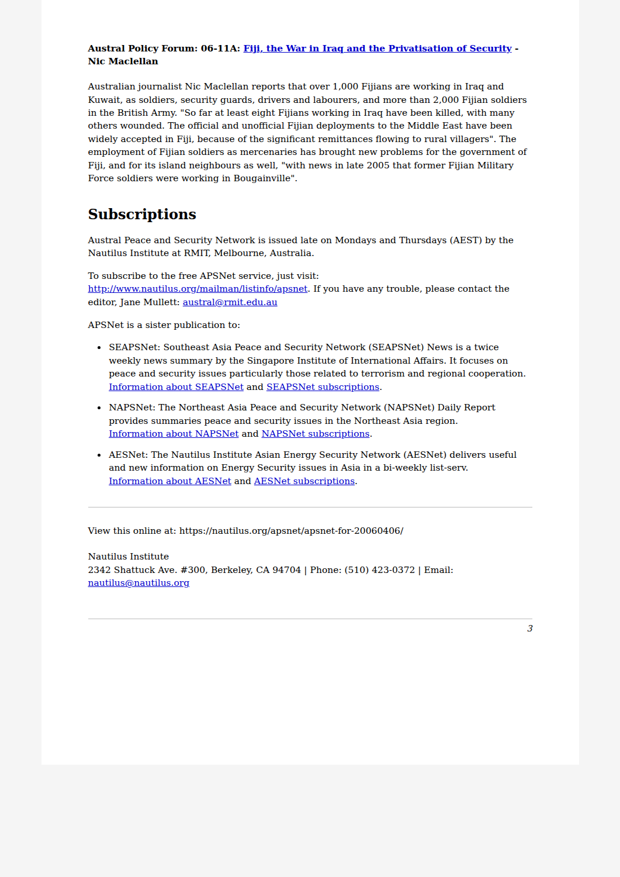Austral Policy Forum: 06-11A: Fiji, the War in Iraq and the Privatisation of Security - Nic Maclellan
Australian journalist Nic Maclellan reports that over 1,000 Fijians are working in Iraq and Kuwait, as soldiers, security guards, drivers and labourers, and more than 2,000 Fijian soldiers in the British Army. "So far at least eight Fijians working in Iraq have been killed, with many others wounded. The official and unofficial Fijian deployments to the Middle East have been widely accepted in Fiji, because of the significant remittances flowing to rural villagers". The employment of Fijian soldiers as mercenaries has brought new problems for the government of Fiji, and for its island neighbours as well, "with news in late 2005 that former Fijian Military Force soldiers were working in Bougainville".
Subscriptions
Austral Peace and Security Network is issued late on Mondays and Thursdays (AEST) by the Nautilus Institute at RMIT, Melbourne, Australia.
To subscribe to the free APSNet service, just visit: http://www.nautilus.org/mailman/listinfo/apsnet. If you have any trouble, please contact the editor, Jane Mullett: austral@rmit.edu.au
APSNet is a sister publication to:
SEAPSNet: Southeast Asia Peace and Security Network (SEAPSNet) News is a twice weekly news summary by the Singapore Institute of International Affairs. It focuses on peace and security issues particularly those related to terrorism and regional cooperation.
Information about SEAPSNet and SEAPSNet subscriptions.
NAPSNet: The Northeast Asia Peace and Security Network (NAPSNet) Daily Report provides summaries peace and security issues in the Northeast Asia region.
Information about NAPSNet and NAPSNet subscriptions.
AESNet: The Nautilus Institute Asian Energy Security Network (AESNet) delivers useful and new information on Energy Security issues in Asia in a bi-weekly list-serv.
Information about AESNet and AESNet subscriptions.
View this online at: https://nautilus.org/apsnet/apsnet-for-20060406/
Nautilus Institute
2342 Shattuck Ave. #300, Berkeley, CA 94704 | Phone: (510) 423-0372 | Email: nautilus@nautilus.org
3